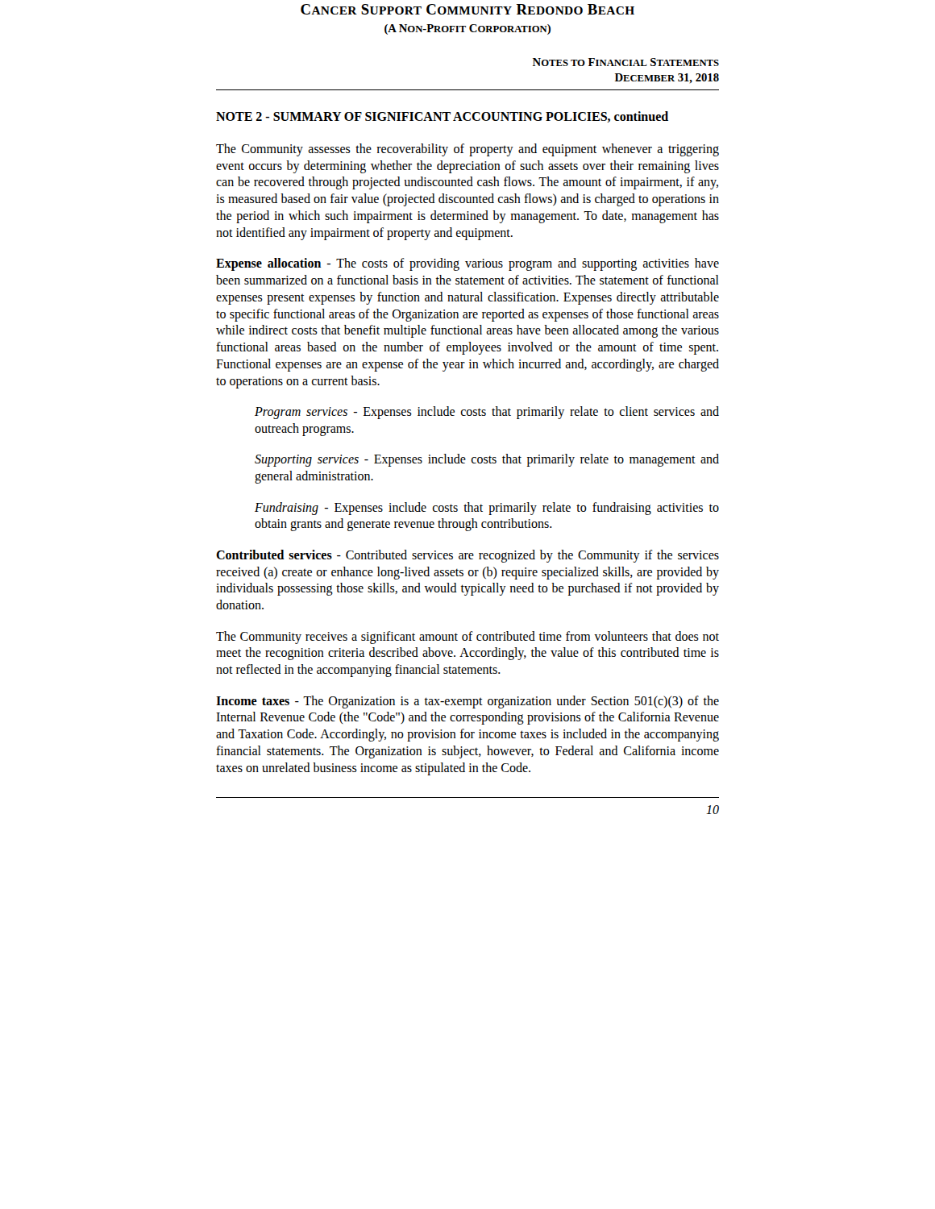CANCER SUPPORT COMMUNITY REDONDO BEACH
(A NON-PROFIT CORPORATION)
NOTES TO FINANCIAL STATEMENTS
DECEMBER 31, 2018
NOTE 2 - SUMMARY OF SIGNIFICANT ACCOUNTING POLICIES, continued
The Community assesses the recoverability of property and equipment whenever a triggering event occurs by determining whether the depreciation of such assets over their remaining lives can be recovered through projected undiscounted cash flows. The amount of impairment, if any, is measured based on fair value (projected discounted cash flows) and is charged to operations in the period in which such impairment is determined by management. To date, management has not identified any impairment of property and equipment.
Expense allocation - The costs of providing various program and supporting activities have been summarized on a functional basis in the statement of activities. The statement of functional expenses present expenses by function and natural classification. Expenses directly attributable to specific functional areas of the Organization are reported as expenses of those functional areas while indirect costs that benefit multiple functional areas have been allocated among the various functional areas based on the number of employees involved or the amount of time spent. Functional expenses are an expense of the year in which incurred and, accordingly, are charged to operations on a current basis.
Program services - Expenses include costs that primarily relate to client services and outreach programs.
Supporting services - Expenses include costs that primarily relate to management and general administration.
Fundraising - Expenses include costs that primarily relate to fundraising activities to obtain grants and generate revenue through contributions.
Contributed services - Contributed services are recognized by the Community if the services received (a) create or enhance long-lived assets or (b) require specialized skills, are provided by individuals possessing those skills, and would typically need to be purchased if not provided by donation.
The Community receives a significant amount of contributed time from volunteers that does not meet the recognition criteria described above. Accordingly, the value of this contributed time is not reflected in the accompanying financial statements.
Income taxes - The Organization is a tax-exempt organization under Section 501(c)(3) of the Internal Revenue Code (the "Code") and the corresponding provisions of the California Revenue and Taxation Code. Accordingly, no provision for income taxes is included in the accompanying financial statements. The Organization is subject, however, to Federal and California income taxes on unrelated business income as stipulated in the Code.
10